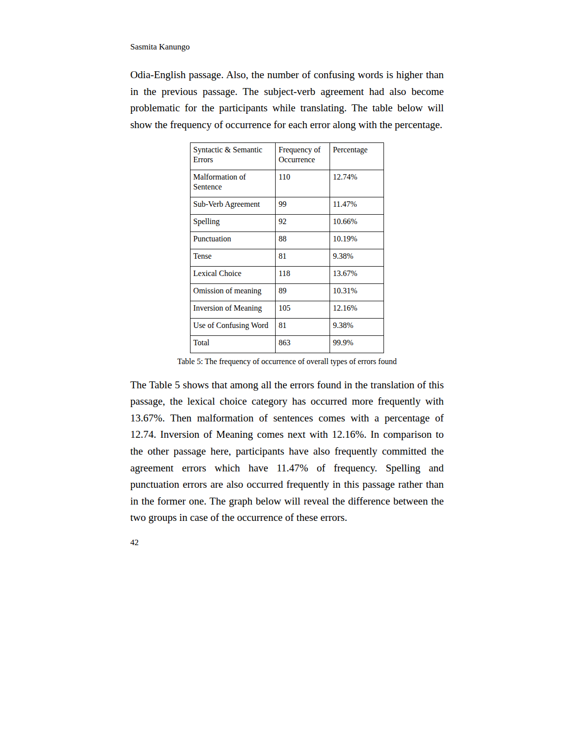Sasmita Kanungo
Odia-English passage. Also, the number of confusing words is higher than in the previous passage. The subject-verb agreement had also become problematic for the participants while translating. The table below will show the frequency of occurrence for each error along with the percentage.
| Syntactic & Semantic Errors | Frequency of Occurrence | Percentage |
| Malformation of Sentence | 110 | 12.74% |
| Sub-Verb Agreement | 99 | 11.47% |
| Spelling | 92 | 10.66% |
| Punctuation | 88 | 10.19% |
| Tense | 81 | 9.38% |
| Lexical Choice | 118 | 13.67% |
| Omission of meaning | 89 | 10.31% |
| Inversion of Meaning | 105 | 12.16% |
| Use of Confusing Word | 81 | 9.38% |
| Total | 863 | 99.9% |
Table 5: The frequency of occurrence of overall types of errors found
The Table 5 shows that among all the errors found in the translation of this passage, the lexical choice category has occurred more frequently with 13.67%. Then malformation of sentences comes with a percentage of 12.74. Inversion of Meaning comes next with 12.16%. In comparison to the other passage here, participants have also frequently committed the agreement errors which have 11.47% of frequency. Spelling and punctuation errors are also occurred frequently in this passage rather than in the former one. The graph below will reveal the difference between the two groups in case of the occurrence of these errors.
42